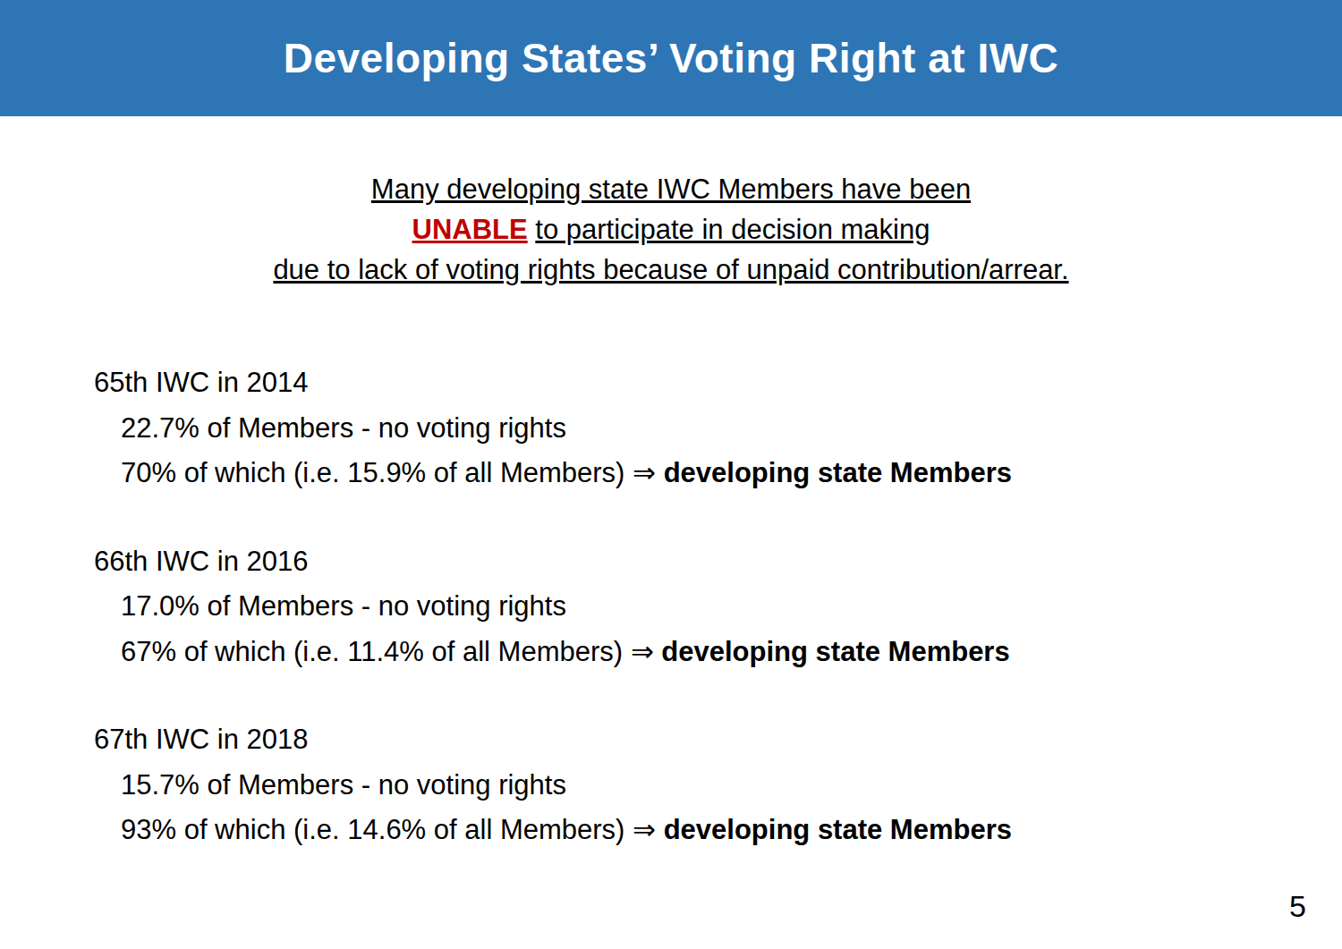Developing States’ Voting Right at IWC
Many developing state IWC Members have been
UNABLE to participate in decision making
due to lack of voting rights because of unpaid contribution/arrear.
65th IWC in 2014
22.7% of Members - no voting rights
70% of which (i.e. 15.9% of all Members) ⇒ developing state Members
66th IWC in 2016
17.0% of Members - no voting rights
67% of which (i.e. 11.4% of all Members) ⇒ developing state Members
67th IWC in 2018
15.7% of Members - no voting rights
93% of which (i.e. 14.6% of all Members) ⇒ developing state Members
5